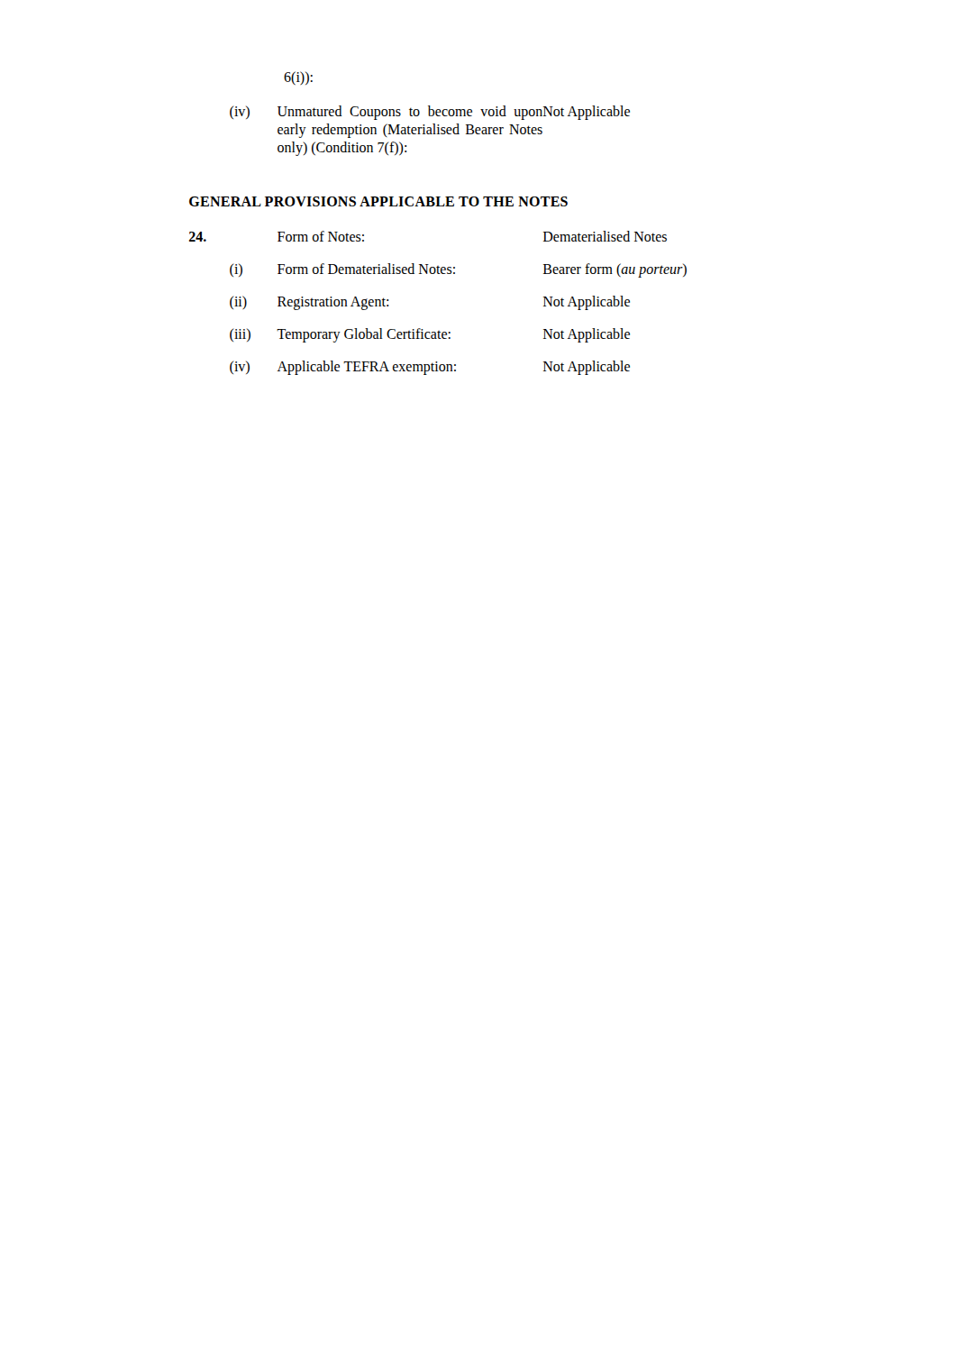6(i)):
| | (iv) | Unmatured Coupons to become void upon early redemption (Materialised Bearer Notes only) (Condition 7(f)): | Not Applicable |
GENERAL PROVISIONS APPLICABLE TO THE NOTES
| 24. | | Form of Notes: | Dematerialised Notes |
| | (i) | Form of Dematerialised Notes: | Bearer form ( au porteur ) |
| | (ii) | Registration Agent: | Not Applicable |
| | (iii) | Temporary Global Certificate: | Not Applicable |
| | (iv) | Applicable TEFRA exemption: | Not Applicable |